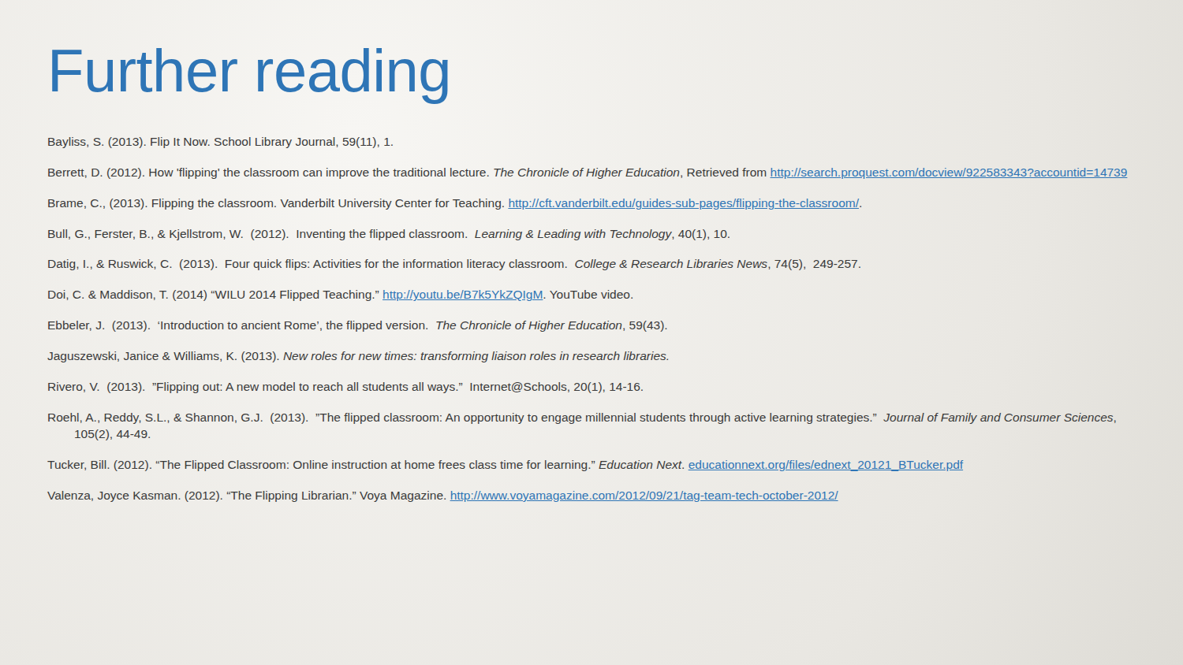Further reading
Bayliss, S. (2013). Flip It Now. School Library Journal, 59(11), 1.
Berrett, D. (2012). How 'flipping' the classroom can improve the traditional lecture. The Chronicle of Higher Education, Retrieved from http://search.proquest.com/docview/922583343?accountid=14739
Brame, C., (2013). Flipping the classroom. Vanderbilt University Center for Teaching. http://cft.vanderbilt.edu/guides-sub-pages/flipping-the-classroom/.
Bull, G., Ferster, B., & Kjellstrom, W. (2012). Inventing the flipped classroom. Learning & Leading with Technology, 40(1), 10.
Datig, I., & Ruswick, C. (2013). Four quick flips: Activities for the information literacy classroom. College & Research Libraries News, 74(5), 249-257.
Doi, C. & Maddison, T. (2014) “WILU 2014 Flipped Teaching.” http://youtu.be/B7k5YkZQIgM. YouTube video.
Ebbeler, J. (2013). ‘Introduction to ancient Rome’, the flipped version. The Chronicle of Higher Education, 59(43).
Jaguszewski, Janice & Williams, K. (2013). New roles for new times: transforming liaison roles in research libraries.
Rivero, V. (2013). ”Flipping out: A new model to reach all students all ways.” Internet@Schools, 20(1), 14-16.
Roehl, A., Reddy, S.L., & Shannon, G.J. (2013). ”The flipped classroom: An opportunity to engage millennial students through active learning strategies.” Journal of Family and Consumer Sciences, 105(2), 44-49.
Tucker, Bill. (2012). “The Flipped Classroom: Online instruction at home frees class time for learning.” Education Next. educationnext.org/files/ednext_20121_BTucker.pdf
Valenza, Joyce Kasman. (2012). “The Flipping Librarian.” Voya Magazine. http://www.voyamagazine.com/2012/09/21/tag-team-tech-october-2012/